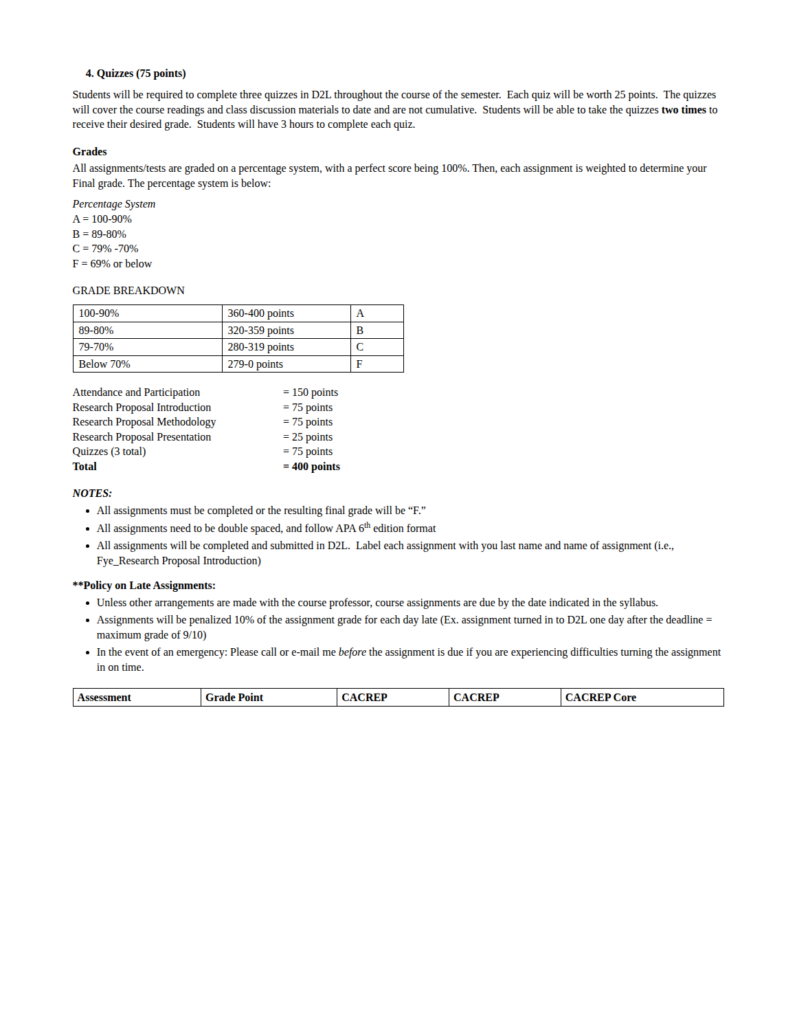Quizzes (75 points)
Students will be required to complete three quizzes in D2L throughout the course of the semester. Each quiz will be worth 25 points. The quizzes will cover the course readings and class discussion materials to date and are not cumulative. Students will be able to take the quizzes two times to receive their desired grade. Students will have 3 hours to complete each quiz.
Grades
All assignments/tests are graded on a percentage system, with a perfect score being 100%. Then, each assignment is weighted to determine your Final grade. The percentage system is below:
Percentage System
A = 100-90%
B = 89-80%
C = 79% -70%
F = 69% or below
GRADE BREAKDOWN
| 100-90% | 360-400 points | A |
| 89-80% | 320-359 points | B |
| 79-70% | 280-319 points | C |
| Below 70% | 279-0 points | F |
| Attendance and Participation | = 150 points |
| Research Proposal Introduction | = 75 points |
| Research Proposal Methodology | = 75 points |
| Research Proposal Presentation | = 25 points |
| Quizzes (3 total) | = 75 points |
| Total | = 400 points |
NOTES:
All assignments must be completed or the resulting final grade will be “F.”
All assignments need to be double spaced, and follow APA 6th edition format
All assignments will be completed and submitted in D2L. Label each assignment with you last name and name of assignment (i.e., Fye_Research Proposal Introduction)
**Policy on Late Assignments:
Unless other arrangements are made with the course professor, course assignments are due by the date indicated in the syllabus.
Assignments will be penalized 10% of the assignment grade for each day late (Ex. assignment turned in to D2L one day after the deadline = maximum grade of 9/10)
In the event of an emergency: Please call or e-mail me before the assignment is due if you are experiencing difficulties turning the assignment in on time.
| Assessment | Grade Point | CACREP | CACREP | CACREP Core |
| --- | --- | --- | --- | --- |